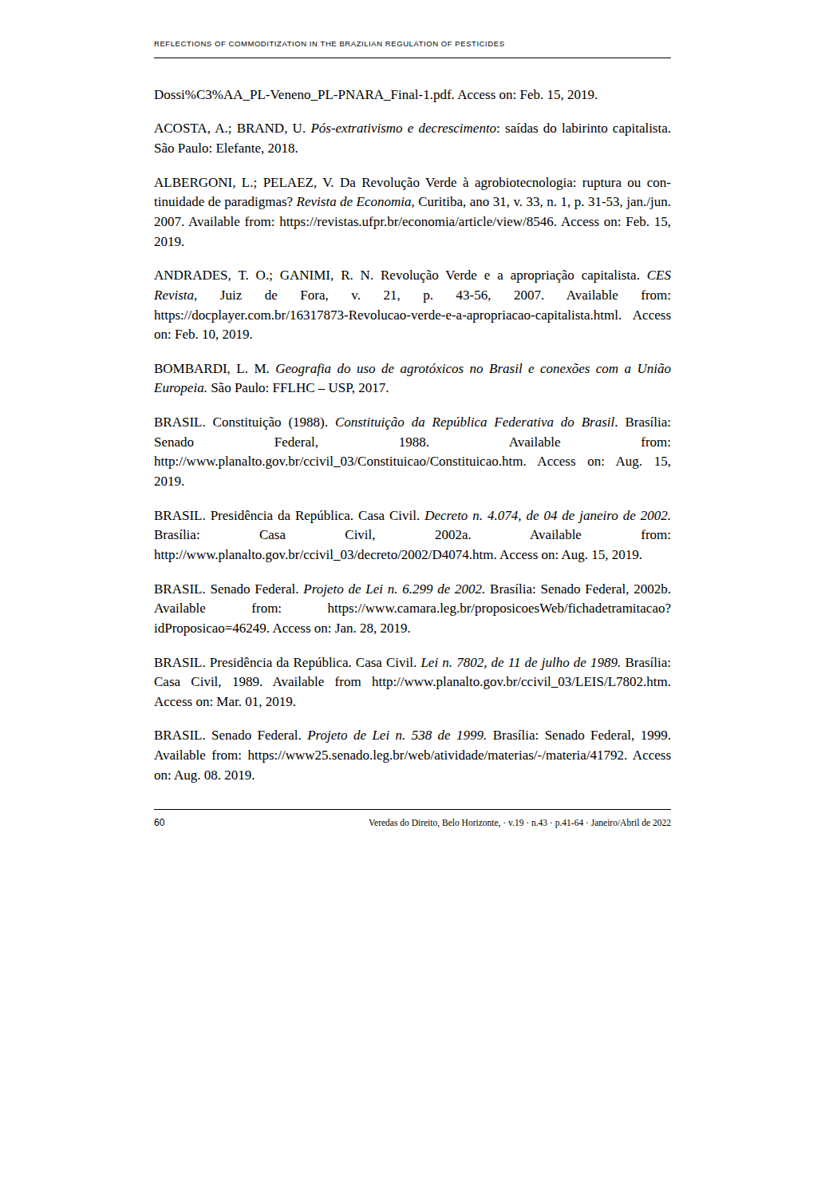Reflections of Commoditization in the Brazilian Regulation of Pesticides
Dossi%C3%AA_PL-Veneno_PL-PNARA_Final-1.pdf. Access on: Feb. 15, 2019.
ACOSTA, A.; BRAND, U. Pós-extrativismo e decrescimento: saídas do labirinto capitalista. São Paulo: Elefante, 2018.
ALBERGONI, L.; PELAEZ, V. Da Revolução Verde à agrobiotecnologia: ruptura ou continuidade de paradigmas? Revista de Economia, Curitiba, ano 31, v. 33, n. 1, p. 31-53, jan./jun. 2007. Available from: https://revistas.ufpr.br/economia/article/view/8546. Access on: Feb. 15, 2019.
ANDRADES, T. O.; GANIMI, R. N. Revolução Verde e a apropriação capitalista. CES Revista, Juiz de Fora, v. 21, p. 43-56, 2007. Available from: https://docplayer.com.br/16317873-Revolucao-verde-e-a-apropriacao-capitalista.html. Access on: Feb. 10, 2019.
BOMBARDI, L. M. Geografia do uso de agrotóxicos no Brasil e conexões com a União Europeia. São Paulo: FFLHC – USP, 2017.
BRASIL. Constituição (1988). Constituição da República Federativa do Brasil. Brasília: Senado Federal, 1988. Available from: http://www.planalto.gov.br/ccivil_03/Constituicao/Constituicao.htm. Access on: Aug. 15, 2019.
BRASIL. Presidência da República. Casa Civil. Decreto n. 4.074, de 04 de janeiro de 2002. Brasília: Casa Civil, 2002a. Available from: http://www.planalto.gov.br/ccivil_03/decreto/2002/D4074.htm. Access on: Aug. 15, 2019.
BRASIL. Senado Federal. Projeto de Lei n. 6.299 de 2002. Brasília: Senado Federal, 2002b. Available from: https://www.camara.leg.br/proposicoesWeb/fichadetramitacao?idProposicao=46249. Access on: Jan. 28, 2019.
BRASIL. Presidência da República. Casa Civil. Lei n. 7802, de 11 de julho de 1989. Brasília: Casa Civil, 1989. Available from http://www.planalto.gov.br/ccivil_03/LEIS/L7802.htm. Access on: Mar. 01, 2019.
BRASIL. Senado Federal. Projeto de Lei n. 538 de 1999. Brasília: Senado Federal, 1999. Available from: https://www25.senado.leg.br/web/atividade/materias/-/materia/41792. Access on: Aug. 08. 2019.
60
Veredas do Direito, Belo Horizonte, · v.19 · n.43 · p.41-64 · Janeiro/Abril de 2022